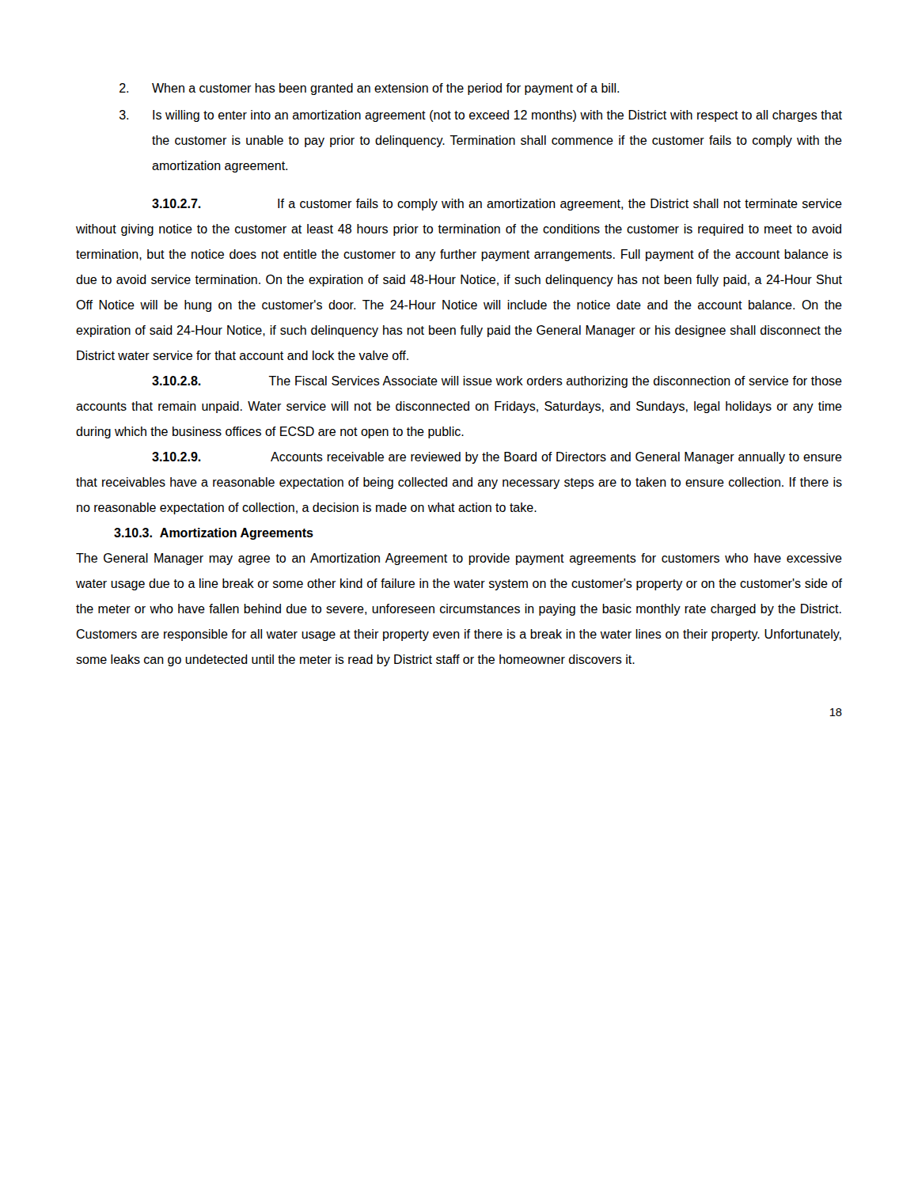When a customer has been granted an extension of the period for payment of a bill.
Is willing to enter into an amortization agreement (not to exceed 12 months) with the District with respect to all charges that the customer is unable to pay prior to delinquency. Termination shall commence if the customer fails to comply with the amortization agreement.
3.10.2.7. If a customer fails to comply with an amortization agreement, the District shall not terminate service without giving notice to the customer at least 48 hours prior to termination of the conditions the customer is required to meet to avoid termination, but the notice does not entitle the customer to any further payment arrangements. Full payment of the account balance is due to avoid service termination. On the expiration of said 48-Hour Notice, if such delinquency has not been fully paid, a 24-Hour Shut Off Notice will be hung on the customer's door. The 24-Hour Notice will include the notice date and the account balance. On the expiration of said 24-Hour Notice, if such delinquency has not been fully paid the General Manager or his designee shall disconnect the District water service for that account and lock the valve off.
3.10.2.8. The Fiscal Services Associate will issue work orders authorizing the disconnection of service for those accounts that remain unpaid. Water service will not be disconnected on Fridays, Saturdays, and Sundays, legal holidays or any time during which the business offices of ECSD are not open to the public.
3.10.2.9. Accounts receivable are reviewed by the Board of Directors and General Manager annually to ensure that receivables have a reasonable expectation of being collected and any necessary steps are to taken to ensure collection. If there is no reasonable expectation of collection, a decision is made on what action to take.
3.10.3. Amortization Agreements
The General Manager may agree to an Amortization Agreement to provide payment agreements for customers who have excessive water usage due to a line break or some other kind of failure in the water system on the customer's property or on the customer's side of the meter or who have fallen behind due to severe, unforeseen circumstances in paying the basic monthly rate charged by the District. Customers are responsible for all water usage at their property even if there is a break in the water lines on their property. Unfortunately, some leaks can go undetected until the meter is read by District staff or the homeowner discovers it.
18